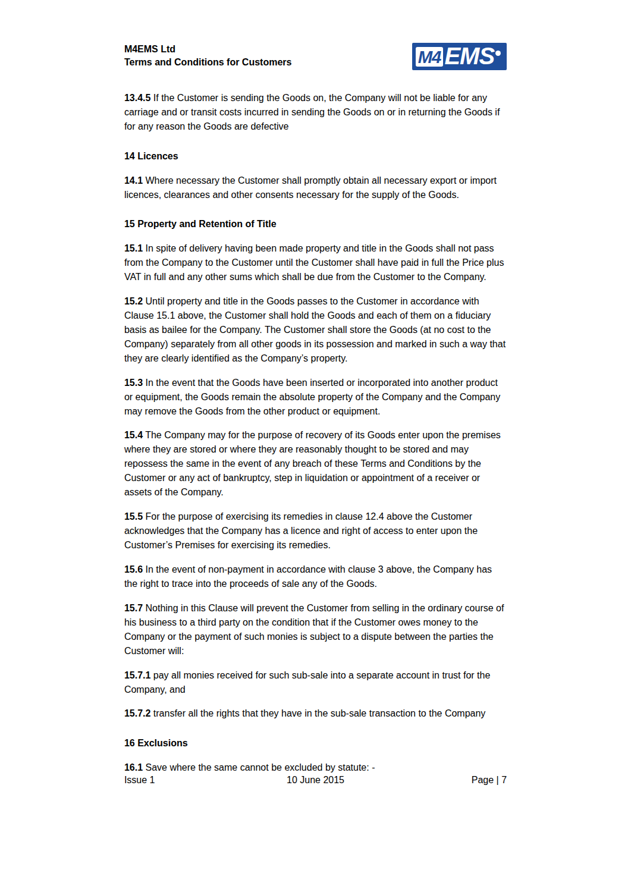M4EMS Ltd
Terms and Conditions for Customers
M4 EMS
13.4.5 If the Customer is sending the Goods on, the Company will not be liable for any carriage and or transit costs incurred in sending the Goods on or in returning the Goods if for any reason the Goods are defective
14 Licences
14.1 Where necessary the Customer shall promptly obtain all necessary export or import licences, clearances and other consents necessary for the supply of the Goods.
15 Property and Retention of Title
15.1 In spite of delivery having been made property and title in the Goods shall not pass from the Company to the Customer until the Customer shall have paid in full the Price plus VAT in full and any other sums which shall be due from the Customer to the Company.
15.2 Until property and title in the Goods passes to the Customer in accordance with Clause 15.1 above, the Customer shall hold the Goods and each of them on a fiduciary basis as bailee for the Company. The Customer shall store the Goods (at no cost to the Company) separately from all other goods in its possession and marked in such a way that they are clearly identified as the Company’s property.
15.3 In the event that the Goods have been inserted or incorporated into another product or equipment, the Goods remain the absolute property of the Company and the Company may remove the Goods from the other product or equipment.
15.4 The Company may for the purpose of recovery of its Goods enter upon the premises where they are stored or where they are reasonably thought to be stored and may repossess the same in the event of any breach of these Terms and Conditions by the Customer or any act of bankruptcy, step in liquidation or appointment of a receiver or assets of the Company.
15.5 For the purpose of exercising its remedies in clause 12.4 above the Customer acknowledges that the Company has a licence and right of access to enter upon the Customer’s Premises for exercising its remedies.
15.6 In the event of non-payment in accordance with clause 3 above, the Company has the right to trace into the proceeds of sale any of the Goods.
15.7 Nothing in this Clause will prevent the Customer from selling in the ordinary course of his business to a third party on the condition that if the Customer owes money to the Company or the payment of such monies is subject to a dispute between the parties the Customer will:
15.7.1 pay all monies received for such sub-sale into a separate account in trust for the Company, and
15.7.2 transfer all the rights that they have in the sub-sale transaction to the Company
16 Exclusions
16.1 Save where the same cannot be excluded by statute: -
Issue 1
10 June 2015
Page | 7